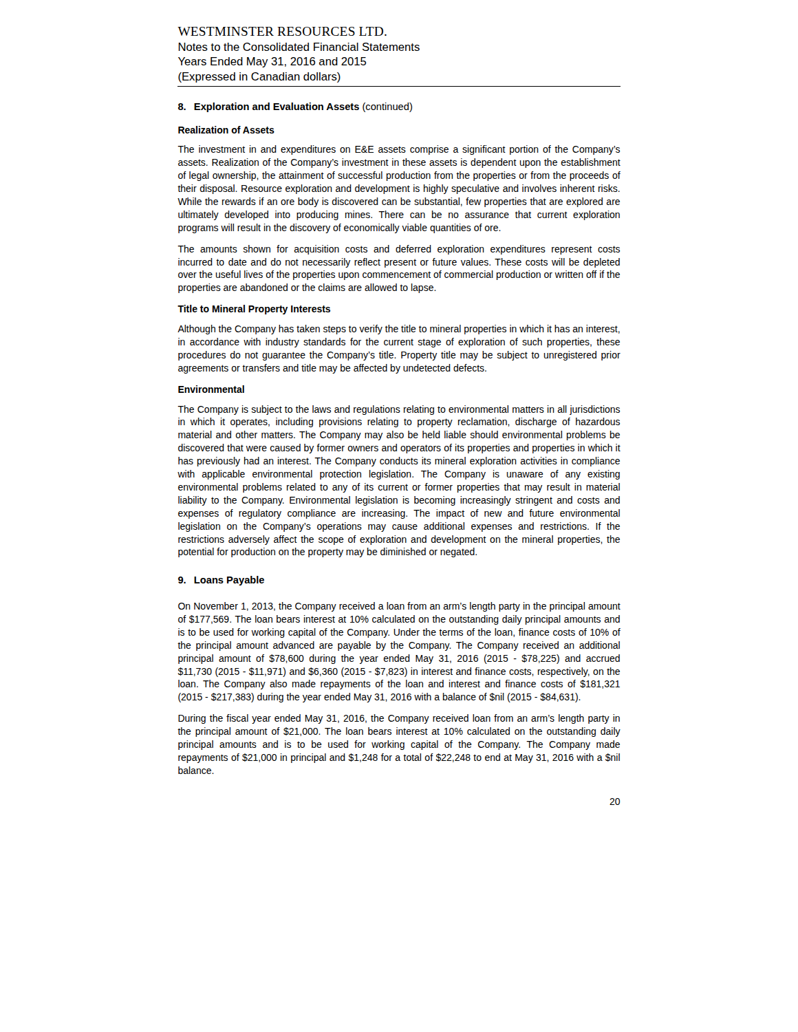WESTMINSTER RESOURCES LTD.
Notes to the Consolidated Financial Statements
Years Ended May 31, 2016 and 2015
(Expressed in Canadian dollars)
8. Exploration and Evaluation Assets (continued)
Realization of Assets
The investment in and expenditures on E&E assets comprise a significant portion of the Company’s assets. Realization of the Company’s investment in these assets is dependent upon the establishment of legal ownership, the attainment of successful production from the properties or from the proceeds of their disposal. Resource exploration and development is highly speculative and involves inherent risks. While the rewards if an ore body is discovered can be substantial, few properties that are explored are ultimately developed into producing mines. There can be no assurance that current exploration programs will result in the discovery of economically viable quantities of ore.
The amounts shown for acquisition costs and deferred exploration expenditures represent costs incurred to date and do not necessarily reflect present or future values. These costs will be depleted over the useful lives of the properties upon commencement of commercial production or written off if the properties are abandoned or the claims are allowed to lapse.
Title to Mineral Property Interests
Although the Company has taken steps to verify the title to mineral properties in which it has an interest, in accordance with industry standards for the current stage of exploration of such properties, these procedures do not guarantee the Company’s title. Property title may be subject to unregistered prior agreements or transfers and title may be affected by undetected defects.
Environmental
The Company is subject to the laws and regulations relating to environmental matters in all jurisdictions in which it operates, including provisions relating to property reclamation, discharge of hazardous material and other matters. The Company may also be held liable should environmental problems be discovered that were caused by former owners and operators of its properties and properties in which it has previously had an interest. The Company conducts its mineral exploration activities in compliance with applicable environmental protection legislation. The Company is unaware of any existing environmental problems related to any of its current or former properties that may result in material liability to the Company. Environmental legislation is becoming increasingly stringent and costs and expenses of regulatory compliance are increasing. The impact of new and future environmental legislation on the Company’s operations may cause additional expenses and restrictions. If the restrictions adversely affect the scope of exploration and development on the mineral properties, the potential for production on the property may be diminished or negated.
9. Loans Payable
On November 1, 2013, the Company received a loan from an arm’s length party in the principal amount of $177,569. The loan bears interest at 10% calculated on the outstanding daily principal amounts and is to be used for working capital of the Company. Under the terms of the loan, finance costs of 10% of the principal amount advanced are payable by the Company. The Company received an additional principal amount of $78,600 during the year ended May 31, 2016 (2015 - $78,225) and accrued $11,730 (2015 - $11,971) and $6,360 (2015 - $7,823) in interest and finance costs, respectively, on the loan. The Company also made repayments of the loan and interest and finance costs of $181,321 (2015 - $217,383) during the year ended May 31, 2016 with a balance of $nil (2015 - $84,631).
During the fiscal year ended May 31, 2016, the Company received loan from an arm’s length party in the principal amount of $21,000. The loan bears interest at 10% calculated on the outstanding daily principal amounts and is to be used for working capital of the Company. The Company made repayments of $21,000 in principal and $1,248 for a total of $22,248 to end at May 31, 2016 with a $nil balance.
20